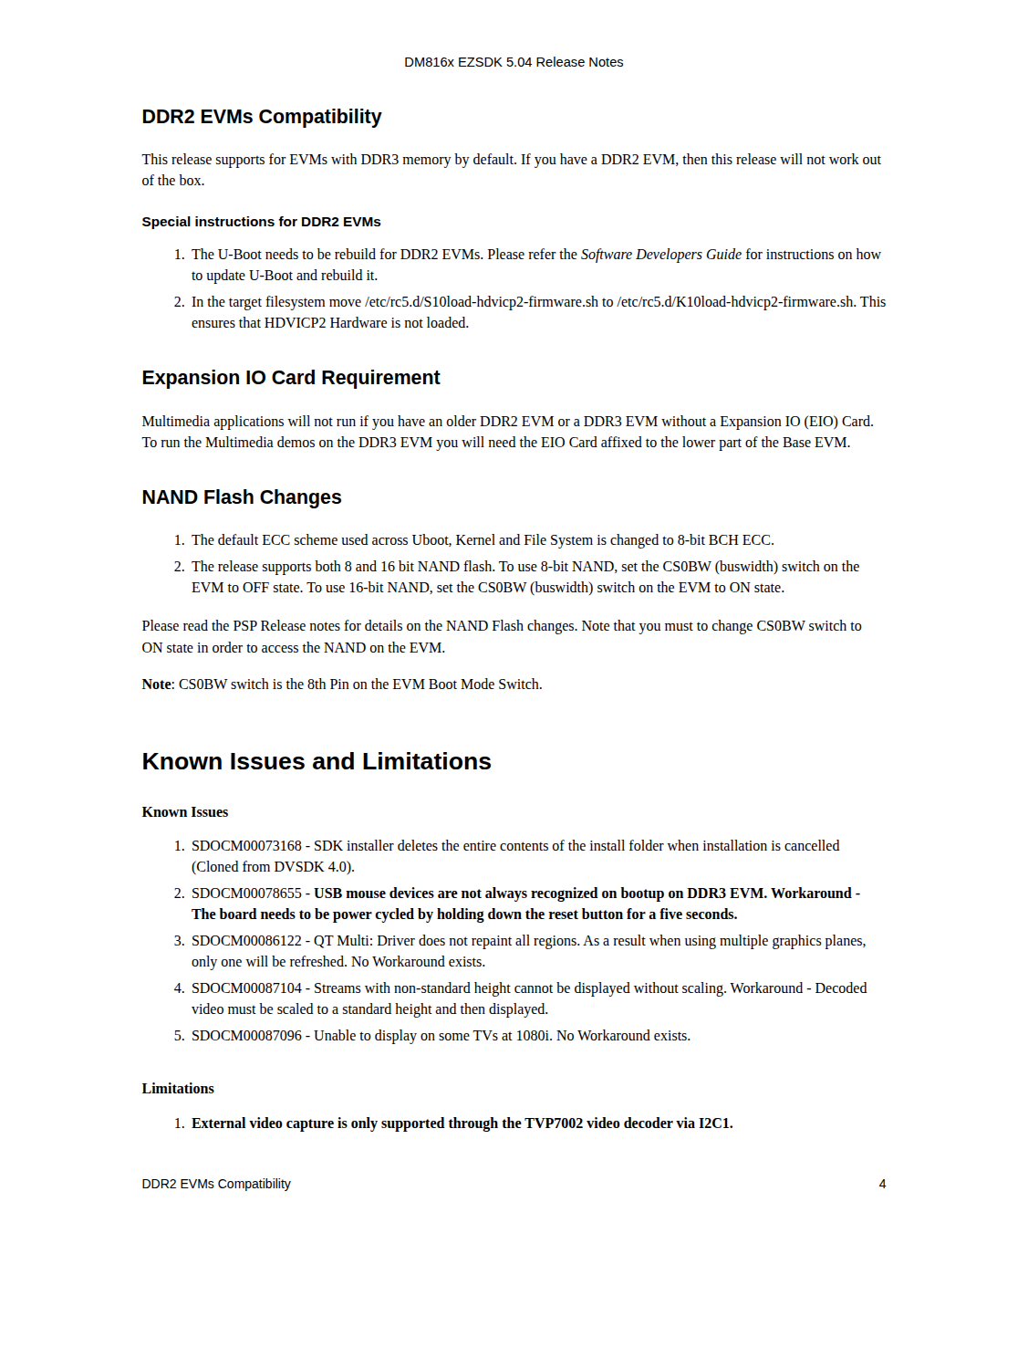DM816x EZSDK 5.04 Release Notes
DDR2 EVMs Compatibility
This release supports for EVMs with DDR3 memory by default. If you have a DDR2 EVM, then this release will not work out of the box.
Special instructions for DDR2 EVMs
The U-Boot needs to be rebuild for DDR2 EVMs. Please refer the Software Developers Guide for instructions on how to update U-Boot and rebuild it.
In the target filesystem move /etc/rc5.d/S10load-hdvicp2-firmware.sh to /etc/rc5.d/K10load-hdvicp2-firmware.sh. This ensures that HDVICP2 Hardware is not loaded.
Expansion IO Card Requirement
Multimedia applications will not run if you have an older DDR2 EVM or a DDR3 EVM without a Expansion IO (EIO) Card. To run the Multimedia demos on the DDR3 EVM you will need the EIO Card affixed to the lower part of the Base EVM.
NAND Flash Changes
The default ECC scheme used across Uboot, Kernel and File System is changed to 8-bit BCH ECC.
The release supports both 8 and 16 bit NAND flash. To use 8-bit NAND, set the CS0BW (buswidth) switch on the EVM to OFF state. To use 16-bit NAND, set the CS0BW (buswidth) switch on the EVM to ON state.
Please read the PSP Release notes for details on the NAND Flash changes. Note that you must to change CS0BW switch to ON state in order to access the NAND on the EVM.
Note: CS0BW switch is the 8th Pin on the EVM Boot Mode Switch.
Known Issues and Limitations
Known Issues
SDOCM00073168 - SDK installer deletes the entire contents of the install folder when installation is cancelled (Cloned from DVSDK 4.0).
SDOCM00078655 - USB mouse devices are not always recognized on bootup on DDR3 EVM. Workaround - The board needs to be power cycled by holding down the reset button for a five seconds.
SDOCM00086122 - QT Multi: Driver does not repaint all regions. As a result when using multiple graphics planes, only one will be refreshed. No Workaround exists.
SDOCM00087104 - Streams with non-standard height cannot be displayed without scaling. Workaround - Decoded video must be scaled to a standard height and then displayed.
SDOCM00087096 - Unable to display on some TVs at 1080i. No Workaround exists.
Limitations
External video capture is only supported through the TVP7002 video decoder via I2C1.
DDR2 EVMs Compatibility 4